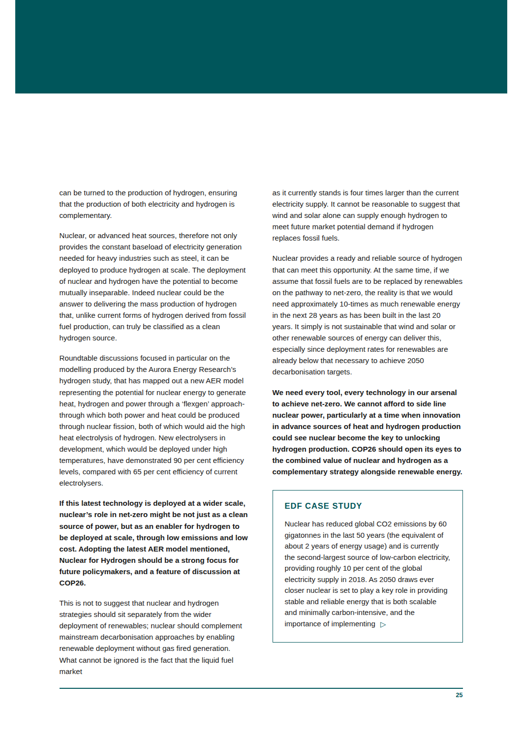can be turned to the production of hydrogen, ensuring that the production of both electricity and hydrogen is complementary.
Nuclear, or advanced heat sources, therefore not only provides the constant baseload of electricity generation needed for heavy industries such as steel, it can be deployed to produce hydrogen at scale. The deployment of nuclear and hydrogen have the potential to become mutually inseparable. Indeed nuclear could be the answer to delivering the mass production of hydrogen that, unlike current forms of hydrogen derived from fossil fuel production, can truly be classified as a clean hydrogen source.
Roundtable discussions focused in particular on the modelling produced by the Aurora Energy Research’s hydrogen study, that has mapped out a new AER model representing the potential for nuclear energy to generate heat, hydrogen and power through a ‘flexgen’ approach- through which both power and heat could be produced through nuclear fission, both of which would aid the high heat electrolysis of hydrogen. New electrolysers in development, which would be deployed under high temperatures, have demonstrated 90 per cent efficiency levels, compared with 65 per cent efficiency of current electrolysers.
If this latest technology is deployed at a wider scale, nuclear’s role in net-zero might be not just as a clean source of power, but as an enabler for hydrogen to be deployed at scale, through low emissions and low cost. Adopting the latest AER model mentioned, Nuclear for Hydrogen should be a strong focus for future policymakers, and a feature of discussion at COP26.
This is not to suggest that nuclear and hydrogen strategies should sit separately from the wider deployment of renewables; nuclear should complement mainstream decarbonisation approaches by enabling renewable deployment without gas fired generation. What cannot be ignored is the fact that the liquid fuel market
as it currently stands is four times larger than the current electricity supply. It cannot be reasonable to suggest that wind and solar alone can supply enough hydrogen to meet future market potential demand if hydrogen replaces fossil fuels.
Nuclear provides a ready and reliable source of hydrogen that can meet this opportunity. At the same time, if we assume that fossil fuels are to be replaced by renewables on the pathway to net-zero, the reality is that we would need approximately 10-times as much renewable energy in the next 28 years as has been built in the last 20 years. It simply is not sustainable that wind and solar or other renewable sources of energy can deliver this, especially since deployment rates for renewables are already below that necessary to achieve 2050 decarbonisation targets.
We need every tool, every technology in our arsenal to achieve net-zero. We cannot afford to side line nuclear power, particularly at a time when innovation in advance sources of heat and hydrogen production could see nuclear become the key to unlocking hydrogen production. COP26 should open its eyes to the combined value of nuclear and hydrogen as a complementary strategy alongside renewable energy.
EDF Case Study
Nuclear has reduced global CO2 emissions by 60 gigatonnes in the last 50 years (the equivalent of about 2 years of energy usage) and is currently the second-largest source of low-carbon electricity, providing roughly 10 per cent of the global electricity supply in 2018. As 2050 draws ever closer nuclear is set to play a key role in providing stable and reliable energy that is both scalable and minimally carbon-intensive, and the importance of implementing ▷
25